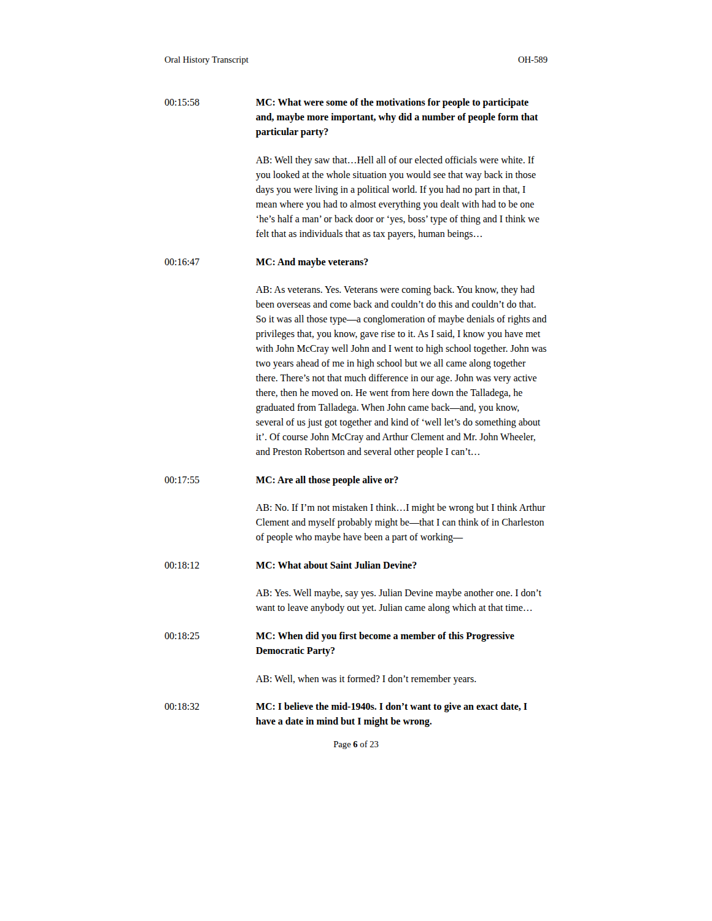Oral History Transcript OH-589
00:15:58
MC: What were some of the motivations for people to participate and, maybe more important, why did a number of people form that particular party?
AB: Well they saw that…Hell all of our elected officials were white. If you looked at the whole situation you would see that way back in those days you were living in a political world. If you had no part in that, I mean where you had to almost everything you dealt with had to be one ‘he’s half a man’ or back door or ‘yes, boss’ type of thing and I think we felt that as individuals that as tax payers, human beings…
00:16:47
MC: And maybe veterans?
AB: As veterans. Yes. Veterans were coming back. You know, they had been overseas and come back and couldn’t do this and couldn’t do that. So it was all those type—a conglomeration of maybe denials of rights and privileges that, you know, gave rise to it. As I said, I know you have met with John McCray well John and I went to high school together. John was two years ahead of me in high school but we all came along together there. There’s not that much difference in our age. John was very active there, then he moved on. He went from here down the Talladega, he graduated from Talladega. When John came back—and, you know, several of us just got together and kind of ‘well let’s do something about it’. Of course John McCray and Arthur Clement and Mr. John Wheeler, and Preston Robertson and several other people I can’t…
00:17:55
MC: Are all those people alive or?
AB: No. If I’m not mistaken I think…I might be wrong but I think Arthur Clement and myself probably might be—that I can think of in Charleston of people who maybe have been a part of working—
00:18:12
MC: What about Saint Julian Devine?
AB: Yes. Well maybe, say yes. Julian Devine maybe another one. I don’t want to leave anybody out yet. Julian came along which at that time…
00:18:25
MC: When did you first become a member of this Progressive Democratic Party?
AB: Well, when was it formed? I don’t remember years.
00:18:32
MC: I believe the mid-1940s. I don’t want to give an exact date, I have a date in mind but I might be wrong.
Page 6 of 23